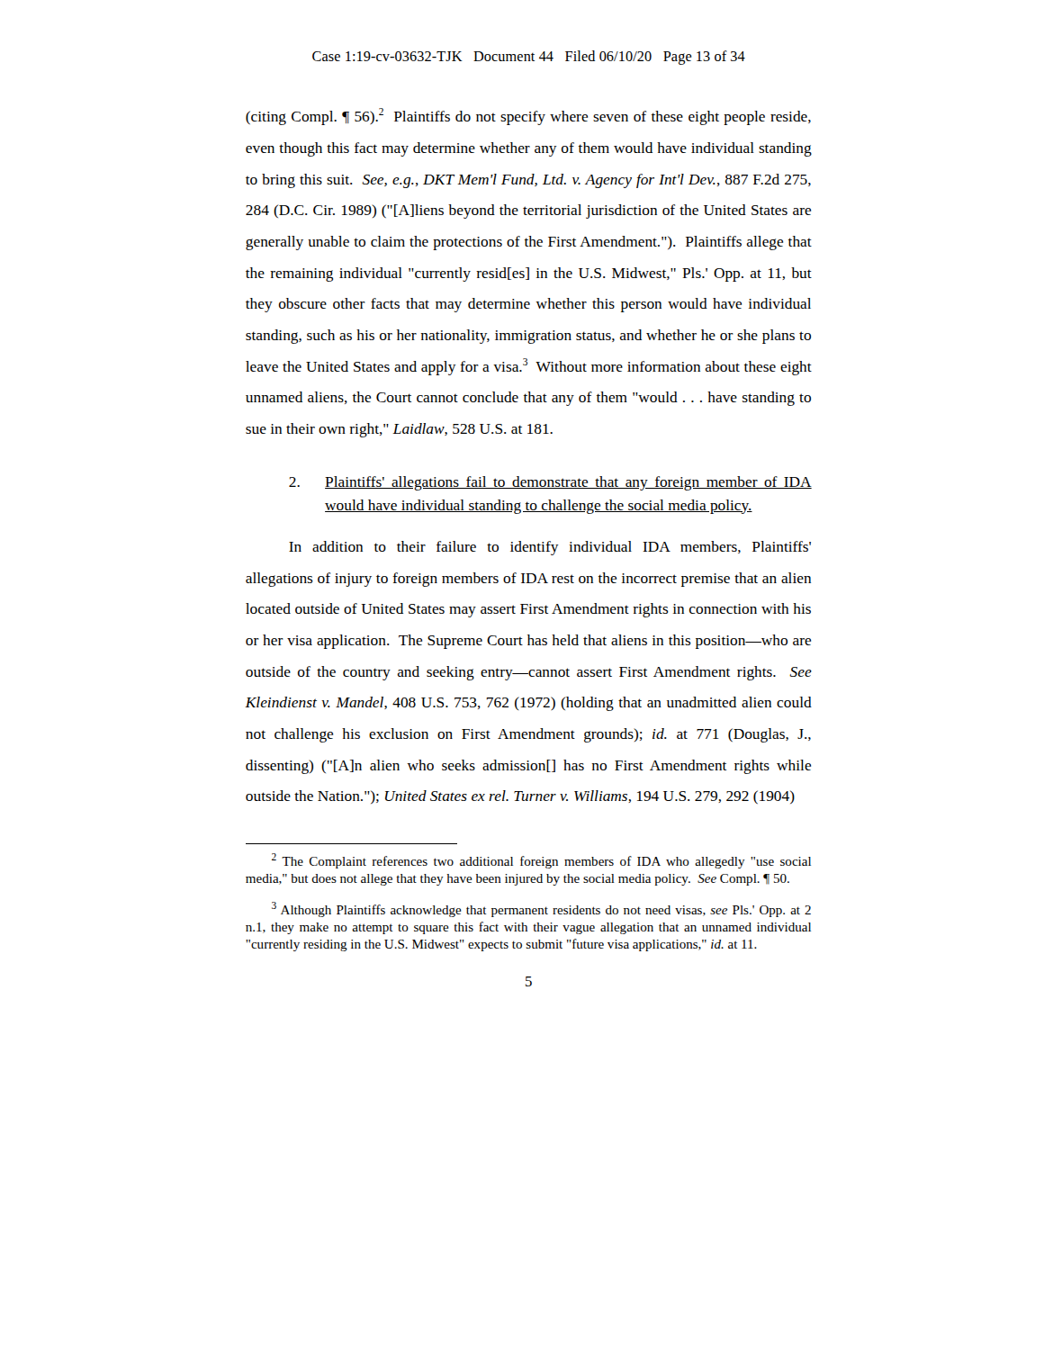Case 1:19-cv-03632-TJK Document 44 Filed 06/10/20 Page 13 of 34
(citing Compl. ¶ 56).2 Plaintiffs do not specify where seven of these eight people reside, even though this fact may determine whether any of them would have individual standing to bring this suit. See, e.g., DKT Mem'l Fund, Ltd. v. Agency for Int'l Dev., 887 F.2d 275, 284 (D.C. Cir. 1989) ("[A]liens beyond the territorial jurisdiction of the United States are generally unable to claim the protections of the First Amendment."). Plaintiffs allege that the remaining individual "currently resid[es] in the U.S. Midwest," Pls.' Opp. at 11, but they obscure other facts that may determine whether this person would have individual standing, such as his or her nationality, immigration status, and whether he or she plans to leave the United States and apply for a visa.3 Without more information about these eight unnamed aliens, the Court cannot conclude that any of them "would . . . have standing to sue in their own right," Laidlaw, 528 U.S. at 181.
2.
Plaintiffs' allegations fail to demonstrate that any foreign member of IDA would have individual standing to challenge the social media policy.
In addition to their failure to identify individual IDA members, Plaintiffs' allegations of injury to foreign members of IDA rest on the incorrect premise that an alien located outside of United States may assert First Amendment rights in connection with his or her visa application. The Supreme Court has held that aliens in this position—who are outside of the country and seeking entry—cannot assert First Amendment rights. See Kleindienst v. Mandel, 408 U.S. 753, 762 (1972) (holding that an unadmitted alien could not challenge his exclusion on First Amendment grounds); id. at 771 (Douglas, J., dissenting) ("[A]n alien who seeks admission[] has no First Amendment rights while outside the Nation."); United States ex rel. Turner v. Williams, 194 U.S. 279, 292 (1904)
2 The Complaint references two additional foreign members of IDA who allegedly "use social media," but does not allege that they have been injured by the social media policy. See Compl. ¶ 50.
3 Although Plaintiffs acknowledge that permanent residents do not need visas, see Pls.' Opp. at 2 n.1, they make no attempt to square this fact with their vague allegation that an unnamed individual "currently residing in the U.S. Midwest" expects to submit "future visa applications," id. at 11.
5